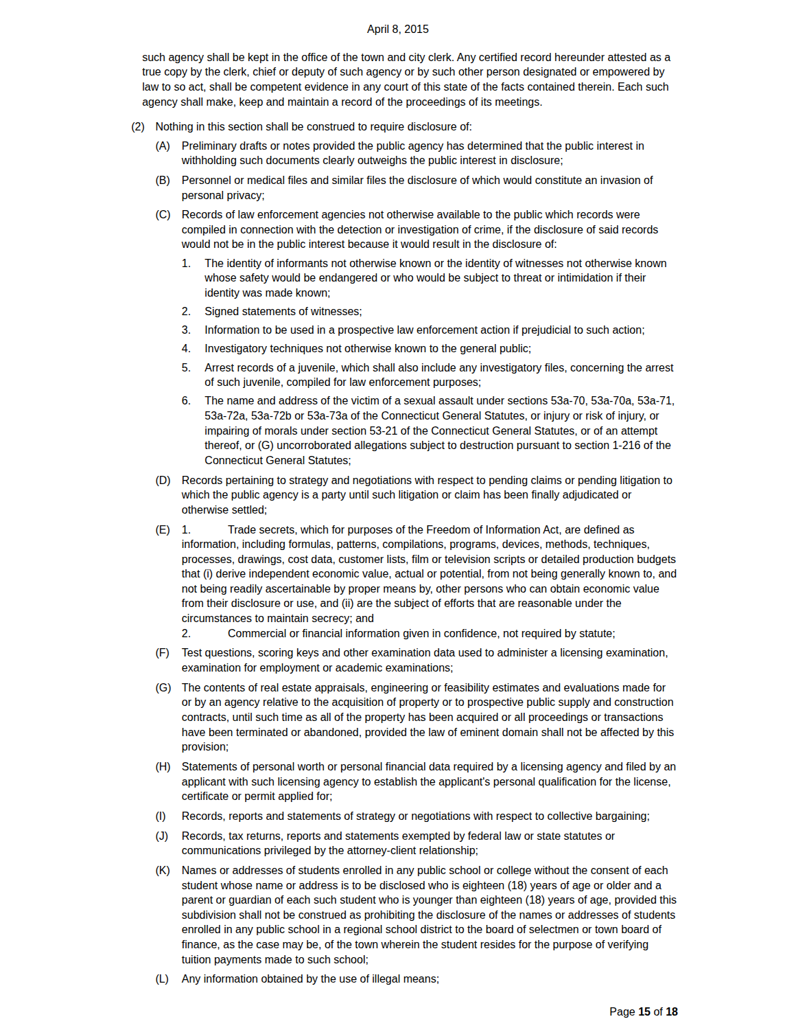April 8, 2015
such agency shall be kept in the office of the town and city clerk. Any certified record hereunder attested as a true copy by the clerk, chief or deputy of such agency or by such other person designated or empowered by law to so act, shall be competent evidence in any court of this state of the facts contained therein. Each such agency shall make, keep and maintain a record of the proceedings of its meetings.
(2) Nothing in this section shall be construed to require disclosure of:
(A) Preliminary drafts or notes provided the public agency has determined that the public interest in withholding such documents clearly outweighs the public interest in disclosure;
(B) Personnel or medical files and similar files the disclosure of which would constitute an invasion of personal privacy;
(C) Records of law enforcement agencies not otherwise available to the public which records were compiled in connection with the detection or investigation of crime, if the disclosure of said records would not be in the public interest because it would result in the disclosure of:
1. The identity of informants not otherwise known or the identity of witnesses not otherwise known whose safety would be endangered or who would be subject to threat or intimidation if their identity was made known;
2. Signed statements of witnesses;
3. Information to be used in a prospective law enforcement action if prejudicial to such action;
4. Investigatory techniques not otherwise known to the general public;
5. Arrest records of a juvenile, which shall also include any investigatory files, concerning the arrest of such juvenile, compiled for law enforcement purposes;
6. The name and address of the victim of a sexual assault under sections 53a-70, 53a-70a, 53a-71, 53a-72a, 53a-72b or 53a-73a of the Connecticut General Statutes, or injury or risk of injury, or impairing of morals under section 53-21 of the Connecticut General Statutes, or of an attempt thereof, or (G) uncorroborated allegations subject to destruction pursuant to section 1-216 of the Connecticut General Statutes;
(D) Records pertaining to strategy and negotiations with respect to pending claims or pending litigation to which the public agency is a party until such litigation or claim has been finally adjudicated or otherwise settled;
(E) 1. Trade secrets, which for purposes of the Freedom of Information Act, are defined as information, including formulas, patterns, compilations, programs, devices, methods, techniques, processes, drawings, cost data, customer lists, film or television scripts or detailed production budgets that (i) derive independent economic value, actual or potential, from not being generally known to, and not being readily ascertainable by proper means by, other persons who can obtain economic value from their disclosure or use, and (ii) are the subject of efforts that are reasonable under the circumstances to maintain secrecy; and
2. Commercial or financial information given in confidence, not required by statute;
(F) Test questions, scoring keys and other examination data used to administer a licensing examination, examination for employment or academic examinations;
(G) The contents of real estate appraisals, engineering or feasibility estimates and evaluations made for or by an agency relative to the acquisition of property or to prospective public supply and construction contracts, until such time as all of the property has been acquired or all proceedings or transactions have been terminated or abandoned, provided the law of eminent domain shall not be affected by this provision;
(H) Statements of personal worth or personal financial data required by a licensing agency and filed by an applicant with such licensing agency to establish the applicant's personal qualification for the license, certificate or permit applied for;
(I) Records, reports and statements of strategy or negotiations with respect to collective bargaining;
(J) Records, tax returns, reports and statements exempted by federal law or state statutes or communications privileged by the attorney-client relationship;
(K) Names or addresses of students enrolled in any public school or college without the consent of each student whose name or address is to be disclosed who is eighteen (18) years of age or older and a parent or guardian of each such student who is younger than eighteen (18) years of age, provided this subdivision shall not be construed as prohibiting the disclosure of the names or addresses of students enrolled in any public school in a regional school district to the board of selectmen or town board of finance, as the case may be, of the town wherein the student resides for the purpose of verifying tuition payments made to such school;
(L) Any information obtained by the use of illegal means;
Page 15 of 18